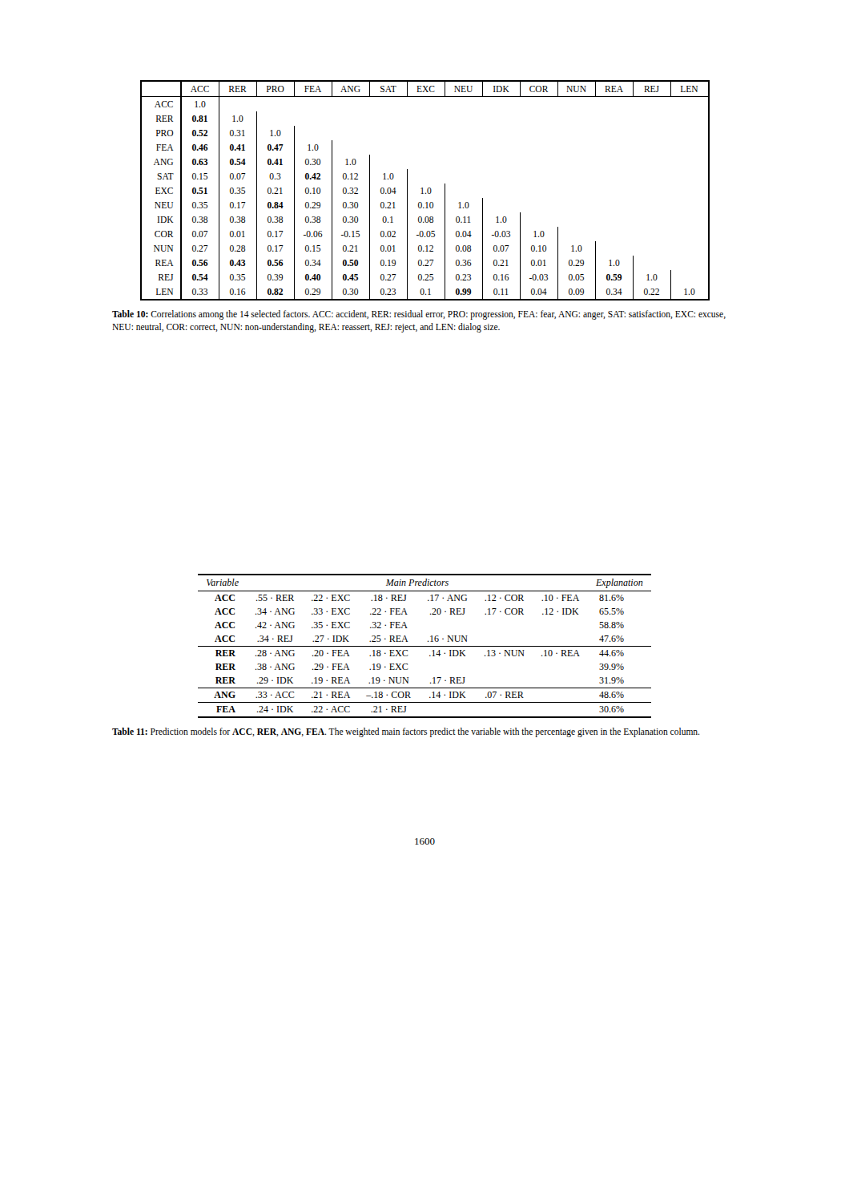| | ACC | RER | PRO | FEA | ANG | SAT | EXC | NEU | IDK | COR | NUN | REA | REJ | LEN |
| --- | --- | --- | --- | --- | --- | --- | --- | --- | --- | --- | --- | --- | --- | --- |
| ACC | 1.0 | | | | | | | | | | | | | |
| RER | 0.81 | 1.0 | | | | | | | | | | | | |
| PRO | 0.52 | 0.31 | 1.0 | | | | | | | | | | | |
| FEA | 0.46 | 0.41 | 0.47 | 1.0 | | | | | | | | | | |
| ANG | 0.63 | 0.54 | 0.41 | 0.30 | 1.0 | | | | | | | | | |
| SAT | 0.15 | 0.07 | 0.3 | 0.42 | 0.12 | 1.0 | | | | | | | | |
| EXC | 0.51 | 0.35 | 0.21 | 0.10 | 0.32 | 0.04 | 1.0 | | | | | | | |
| NEU | 0.35 | 0.17 | 0.84 | 0.29 | 0.30 | 0.21 | 0.10 | 1.0 | | | | | | |
| IDK | 0.38 | 0.38 | 0.38 | 0.38 | 0.30 | 0.1 | 0.08 | 0.11 | 1.0 | | | | | |
| COR | 0.07 | 0.01 | 0.17 | -0.06 | -0.15 | 0.02 | -0.05 | 0.04 | -0.03 | 1.0 | | | | |
| NUN | 0.27 | 0.28 | 0.17 | 0.15 | 0.21 | 0.01 | 0.12 | 0.08 | 0.07 | 0.10 | 1.0 | | | |
| REA | 0.56 | 0.43 | 0.56 | 0.34 | 0.50 | 0.19 | 0.27 | 0.36 | 0.21 | 0.01 | 0.29 | 1.0 | | |
| REJ | 0.54 | 0.35 | 0.39 | 0.40 | 0.45 | 0.27 | 0.25 | 0.23 | 0.16 | -0.03 | 0.05 | 0.59 | 1.0 | |
| LEN | 0.33 | 0.16 | 0.82 | 0.29 | 0.30 | 0.23 | 0.1 | 0.99 | 0.11 | 0.04 | 0.09 | 0.34 | 0.22 | 1.0 |
Table 10: Correlations among the 14 selected factors. ACC: accident, RER: residual error, PRO: progression, FEA: fear, ANG: anger, SAT: satisfaction, EXC: excuse, NEU: neutral, COR: correct, NUN: non-understanding, REA: reassert, REJ: reject, and LEN: dialog size.
| Variable | Main Predictors | Explanation |
| --- | --- | --- |
| ACC | .55 · RER | .22 · EXC | .18 · REJ | .17 · ANG | .12 · COR | .10 · FEA | 81.6% |
| ACC | .34 · ANG | .33 · EXC | .22 · FEA | .20 · REJ | .17 · COR | .12 · IDK | 65.5% |
| ACC | .42 · ANG | .35 · EXC | .32 · FEA | | | | 58.8% |
| ACC | .34 · REJ | .27 · IDK | .25 · REA | .16 · NUN | | | 47.6% |
| RER | .28 · ANG | .20 · FEA | .18 · EXC | .14 · IDK | .13 · NUN | .10 · REA | 44.6% |
| RER | .38 · ANG | .29 · FEA | .19 · EXC | | | | 39.9% |
| RER | .29 · IDK | .19 · REA | .19 · NUN | .17 · REJ | | | 31.9% |
| ANG | .33 · ACC | .21 · REA | –.18 · COR | .14 · IDK | .07 · RER | | 48.6% |
| FEA | .24 · IDK | .22 · ACC | .21 · REJ | | | | 30.6% |
Table 11: Prediction models for ACC, RER, ANG, FEA. The weighted main factors predict the variable with the percentage given in the Explanation column.
1600